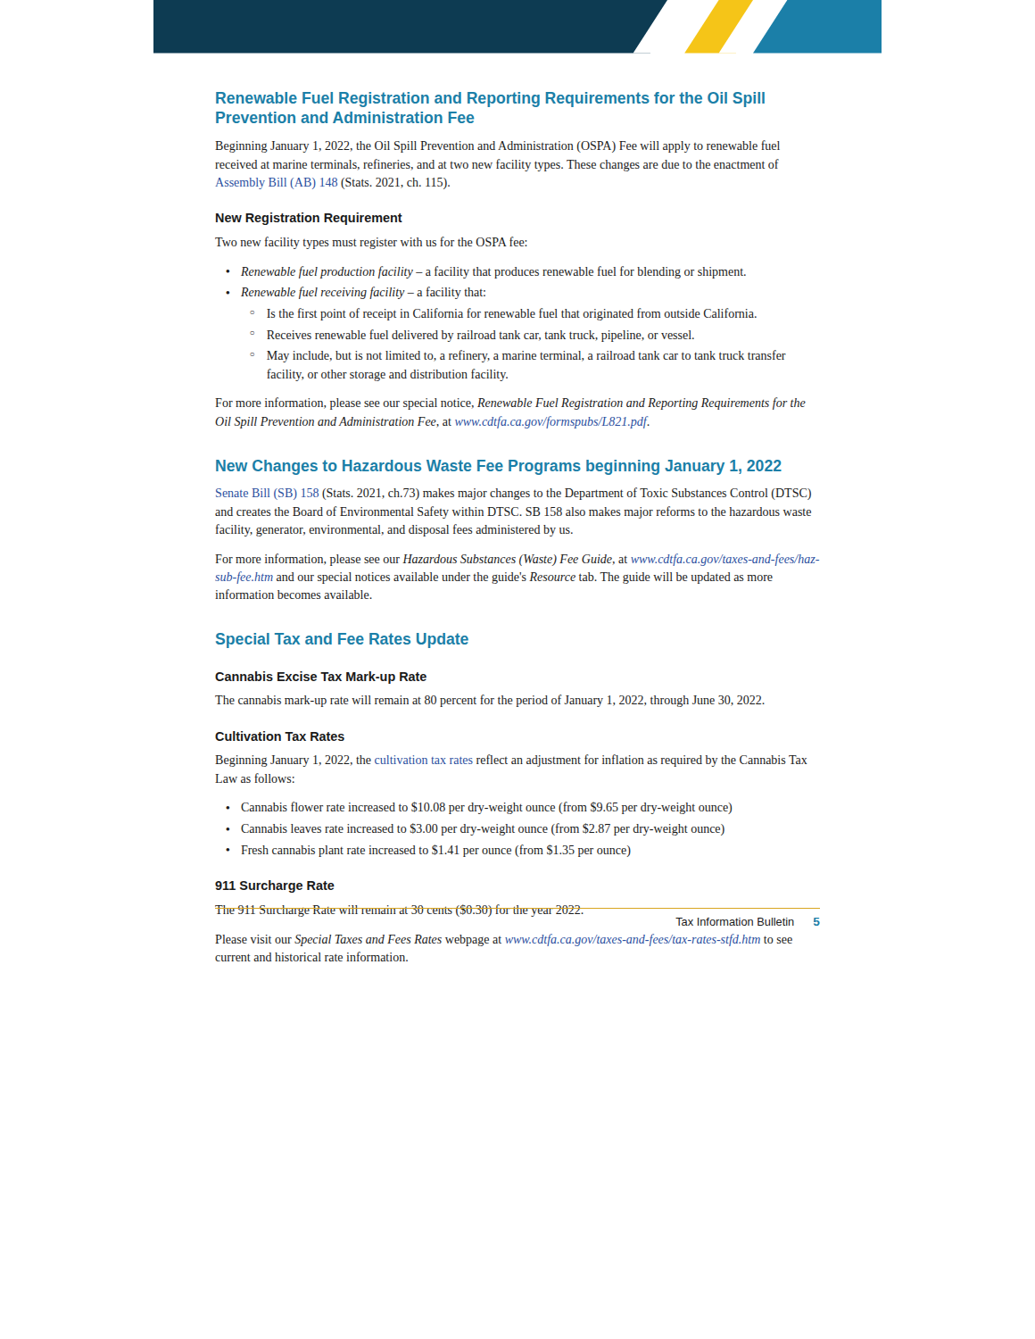Renewable Fuel Registration and Reporting Requirements for the Oil Spill Prevention and Administration Fee
Beginning January 1, 2022, the Oil Spill Prevention and Administration (OSPA) Fee will apply to renewable fuel received at marine terminals, refineries, and at two new facility types. These changes are due to the enactment of Assembly Bill (AB) 148 (Stats. 2021, ch. 115).
New Registration Requirement
Two new facility types must register with us for the OSPA fee:
Renewable fuel production facility – a facility that produces renewable fuel for blending or shipment.
Renewable fuel receiving facility – a facility that:
Is the first point of receipt in California for renewable fuel that originated from outside California.
Receives renewable fuel delivered by railroad tank car, tank truck, pipeline, or vessel.
May include, but is not limited to, a refinery, a marine terminal, a railroad tank car to tank truck transfer facility, or other storage and distribution facility.
For more information, please see our special notice, Renewable Fuel Registration and Reporting Requirements for the Oil Spill Prevention and Administration Fee, at www.cdtfa.ca.gov/formspubs/L821.pdf.
New Changes to Hazardous Waste Fee Programs beginning January 1, 2022
Senate Bill (SB) 158 (Stats. 2021, ch.73) makes major changes to the Department of Toxic Substances Control (DTSC) and creates the Board of Environmental Safety within DTSC. SB 158 also makes major reforms to the hazardous waste facility, generator, environmental, and disposal fees administered by us.
For more information, please see our Hazardous Substances (Waste) Fee Guide, at www.cdtfa.ca.gov/taxes-and-fees/haz-sub-fee.htm and our special notices available under the guide's Resource tab. The guide will be updated as more information becomes available.
Special Tax and Fee Rates Update
Cannabis Excise Tax Mark-up Rate
The cannabis mark-up rate will remain at 80 percent for the period of January 1, 2022, through June 30, 2022.
Cultivation Tax Rates
Beginning January 1, 2022, the cultivation tax rates reflect an adjustment for inflation as required by the Cannabis Tax Law as follows:
Cannabis flower rate increased to $10.08 per dry-weight ounce (from $9.65 per dry-weight ounce)
Cannabis leaves rate increased to $3.00 per dry-weight ounce (from $2.87 per dry-weight ounce)
Fresh cannabis plant rate increased to $1.41 per ounce (from $1.35 per ounce)
911 Surcharge Rate
The 911 Surcharge Rate will remain at 30 cents ($0.30) for the year 2022.
Please visit our Special Taxes and Fees Rates webpage at www.cdtfa.ca.gov/taxes-and-fees/tax-rates-stfd.htm to see current and historical rate information.
Tax Information Bulletin5